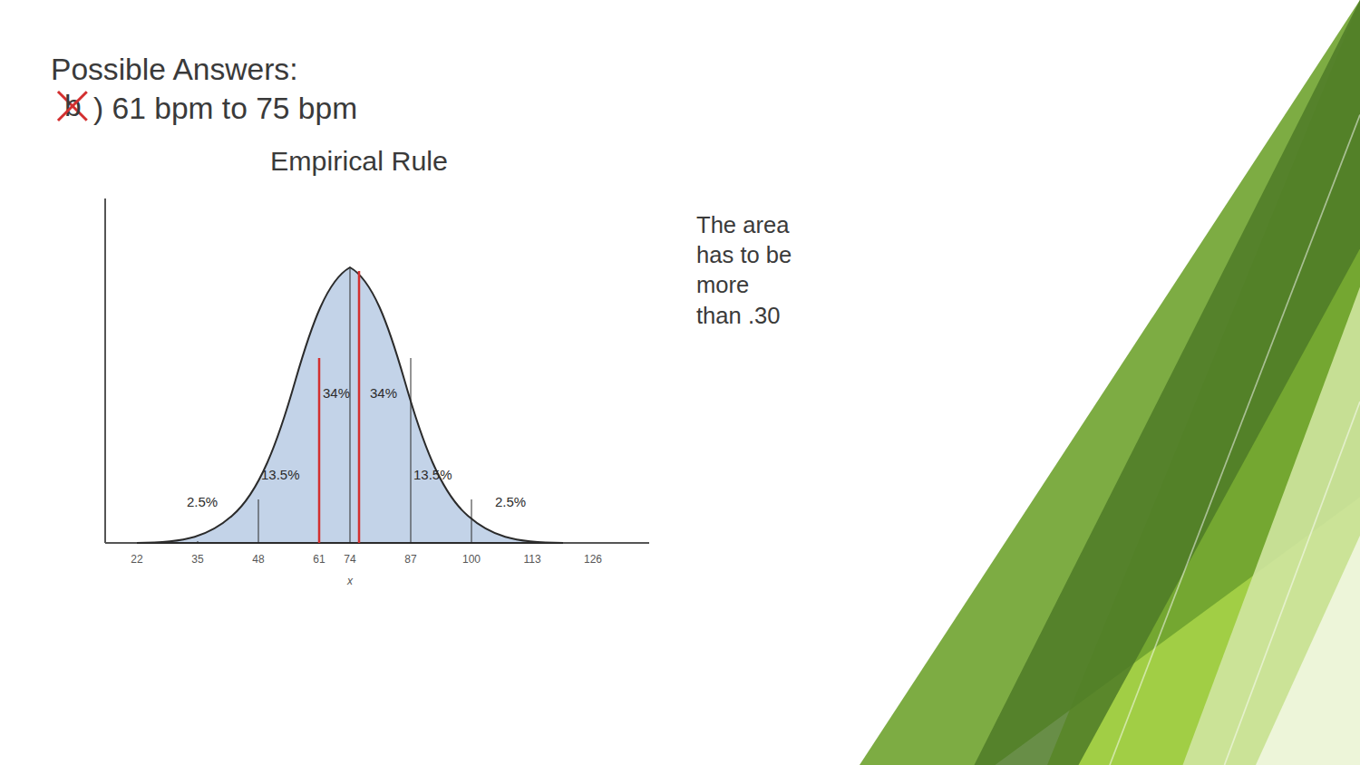Possible Answers: b ) 61 bpm to 75 bpm
Empirical Rule
34% 34% 13.5% 13.5% 2.5% 2.5% 22 35 48 61 74 87 100 113 126 x
The area has to be more than .30